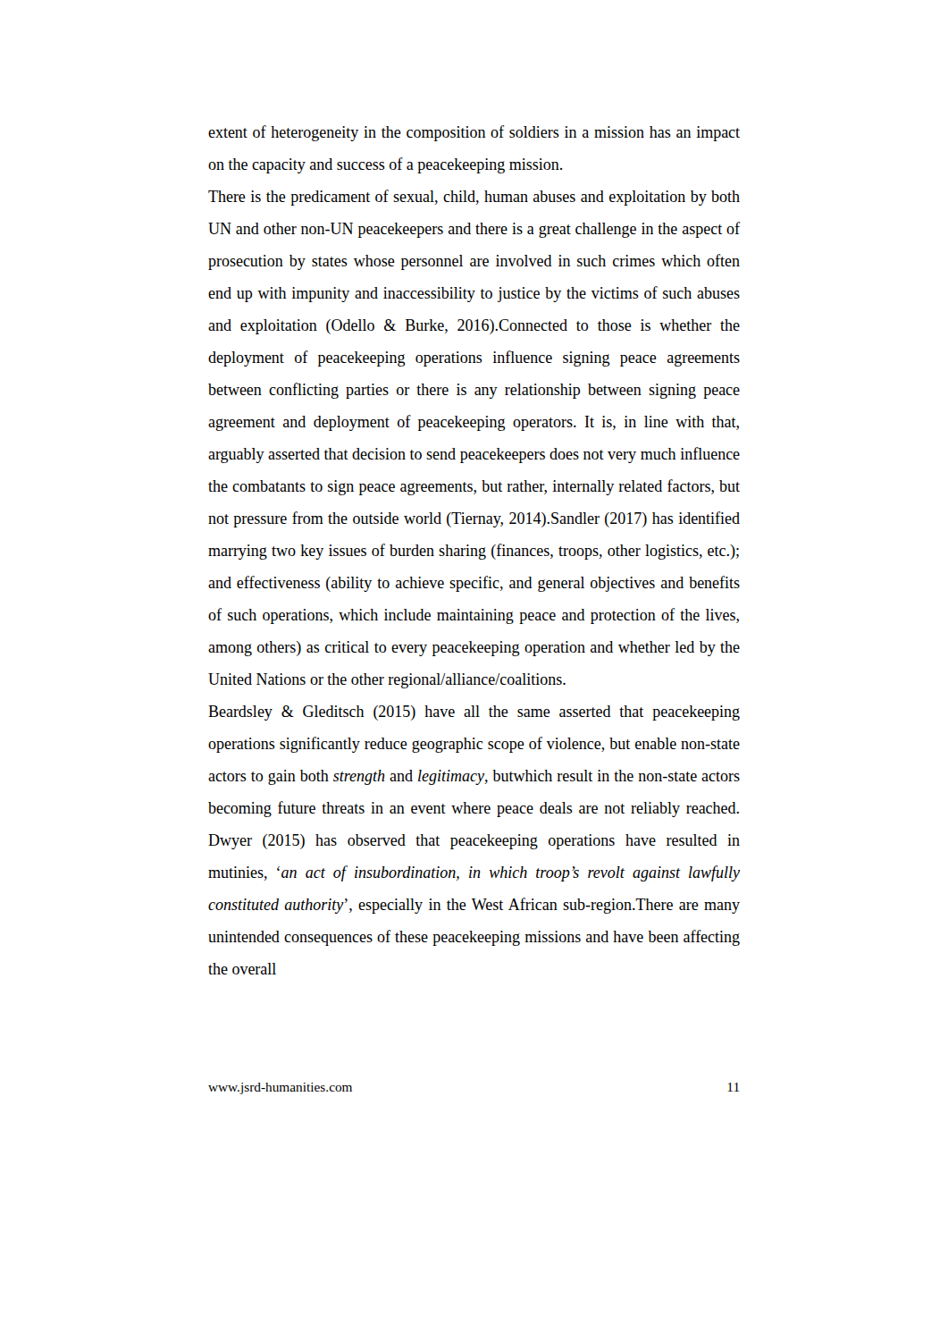extent of heterogeneity in the composition of soldiers in a mission has an impact on the capacity and success of a peacekeeping mission.
There is the predicament of sexual, child, human abuses and exploitation by both UN and other non-UN peacekeepers and there is a great challenge in the aspect of prosecution by states whose personnel are involved in such crimes which often end up with impunity and inaccessibility to justice by the victims of such abuses and exploitation (Odello & Burke, 2016).Connected to those is whether the deployment of peacekeeping operations influence signing peace agreements between conflicting parties or there is any relationship between signing peace agreement and deployment of peacekeeping operators. It is, in line with that, arguably asserted that decision to send peacekeepers does not very much influence the combatants to sign peace agreements, but rather, internally related factors, but not pressure from the outside world (Tiernay, 2014).Sandler (2017) has identified marrying two key issues of burden sharing (finances, troops, other logistics, etc.); and effectiveness (ability to achieve specific, and general objectives and benefits of such operations, which include maintaining peace and protection of the lives, among others) as critical to every peacekeeping operation and whether led by the United Nations or the other regional/alliance/coalitions.
Beardsley & Gleditsch (2015) have all the same asserted that peacekeeping operations significantly reduce geographic scope of violence, but enable non-state actors to gain both strength and legitimacy, butwhich result in the non-state actors becoming future threats in an event where peace deals are not reliably reached. Dwyer (2015) has observed that peacekeeping operations have resulted in mutinies, ‘an act of insubordination, in which troop’s revolt against lawfully constituted authority’, especially in the West African sub-region.There are many unintended consequences of these peacekeeping missions and have been affecting the overall
www.jsrd-humanities.com 11